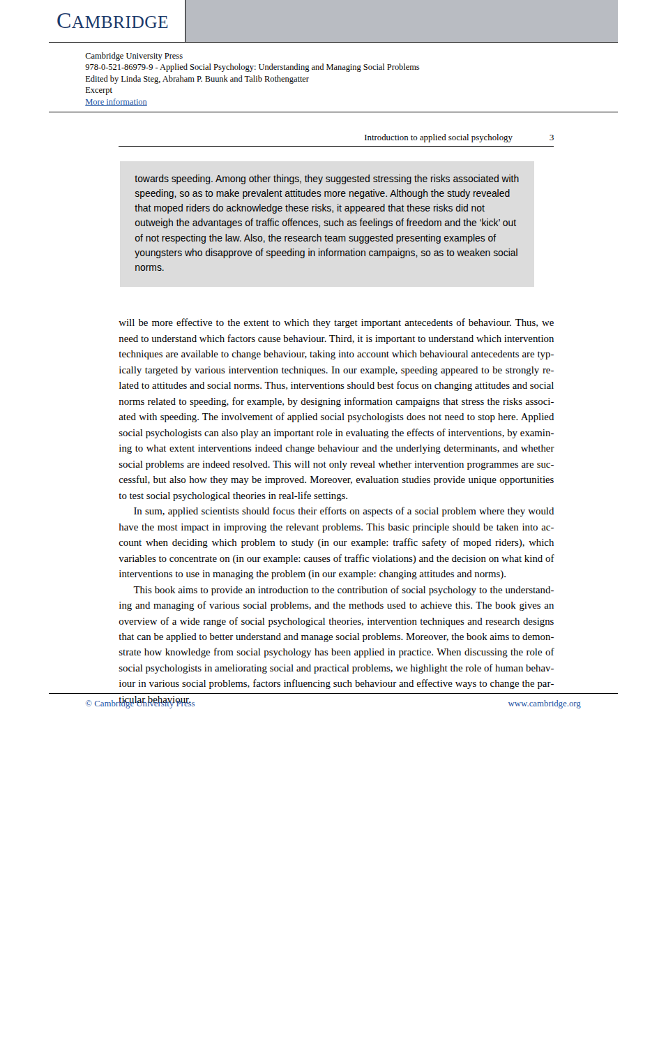CAMBRIDGE
Cambridge University Press
978-0-521-86979-9 - Applied Social Psychology: Understanding and Managing Social Problems
Edited by Linda Steg, Abraham P. Buunk and Talib Rothengatter
Excerpt
More information
Introduction to applied social psychology 3
towards speeding. Among other things, they suggested stressing the risks associated with speeding, so as to make prevalent attitudes more negative. Although the study revealed that moped riders do acknowledge these risks, it appeared that these risks did not outweigh the advantages of traffic offences, such as feelings of freedom and the ‘kick’ out of not respecting the law. Also, the research team suggested presenting examples of youngsters who disapprove of speeding in information campaigns, so as to weaken social norms.
will be more effective to the extent to which they target important antecedents of behaviour. Thus, we need to understand which factors cause behaviour. Third, it is important to understand which intervention techniques are available to change behaviour, taking into account which behavioural antecedents are typically targeted by various intervention techniques. In our example, speeding appeared to be strongly related to attitudes and social norms. Thus, interventions should best focus on changing attitudes and social norms related to speeding, for example, by designing information campaigns that stress the risks associated with speeding. The involvement of applied social psychologists does not need to stop here. Applied social psychologists can also play an important role in evaluating the effects of interventions, by examining to what extent interventions indeed change behaviour and the underlying determinants, and whether social problems are indeed resolved. This will not only reveal whether intervention programmes are successful, but also how they may be improved. Moreover, evaluation studies provide unique opportunities to test social psychological theories in real-life settings.
In sum, applied scientists should focus their efforts on aspects of a social problem where they would have the most impact in improving the relevant problems. This basic principle should be taken into account when deciding which problem to study (in our example: traffic safety of moped riders), which variables to concentrate on (in our example: causes of traffic violations) and the decision on what kind of interventions to use in managing the problem (in our example: changing attitudes and norms).
This book aims to provide an introduction to the contribution of social psychology to the understanding and managing of various social problems, and the methods used to achieve this. The book gives an overview of a wide range of social psychological theories, intervention techniques and research designs that can be applied to better understand and manage social problems. Moreover, the book aims to demonstrate how knowledge from social psychology has been applied in practice. When discussing the role of social psychologists in ameliorating social and practical problems, we highlight the role of human behaviour in various social problems, factors influencing such behaviour and effective ways to change the particular behaviour.
© Cambridge University Press
www.cambridge.org